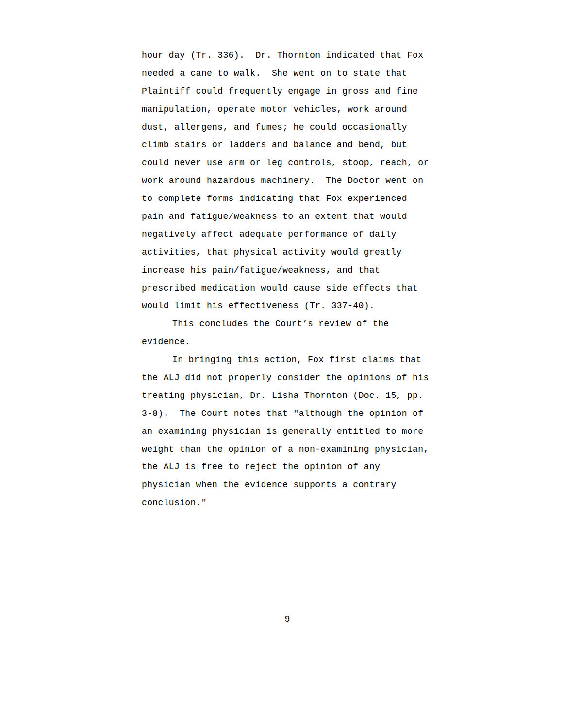hour day (Tr. 336). Dr. Thornton indicated that Fox needed a cane to walk. She went on to state that Plaintiff could frequently engage in gross and fine manipulation, operate motor vehicles, work around dust, allergens, and fumes; he could occasionally climb stairs or ladders and balance and bend, but could never use arm or leg controls, stoop, reach, or work around hazardous machinery. The Doctor went on to complete forms indicating that Fox experienced pain and fatigue/weakness to an extent that would negatively affect adequate performance of daily activities, that physical activity would greatly increase his pain/fatigue/weakness, and that prescribed medication would cause side effects that would limit his effectiveness (Tr. 337-40).
This concludes the Court’s review of the evidence.
In bringing this action, Fox first claims that the ALJ did not properly consider the opinions of his treating physician, Dr. Lisha Thornton (Doc. 15, pp. 3-8). The Court notes that "although the opinion of an examining physician is generally entitled to more weight than the opinion of a non-examining physician, the ALJ is free to reject the opinion of any physician when the evidence supports a contrary conclusion."
9